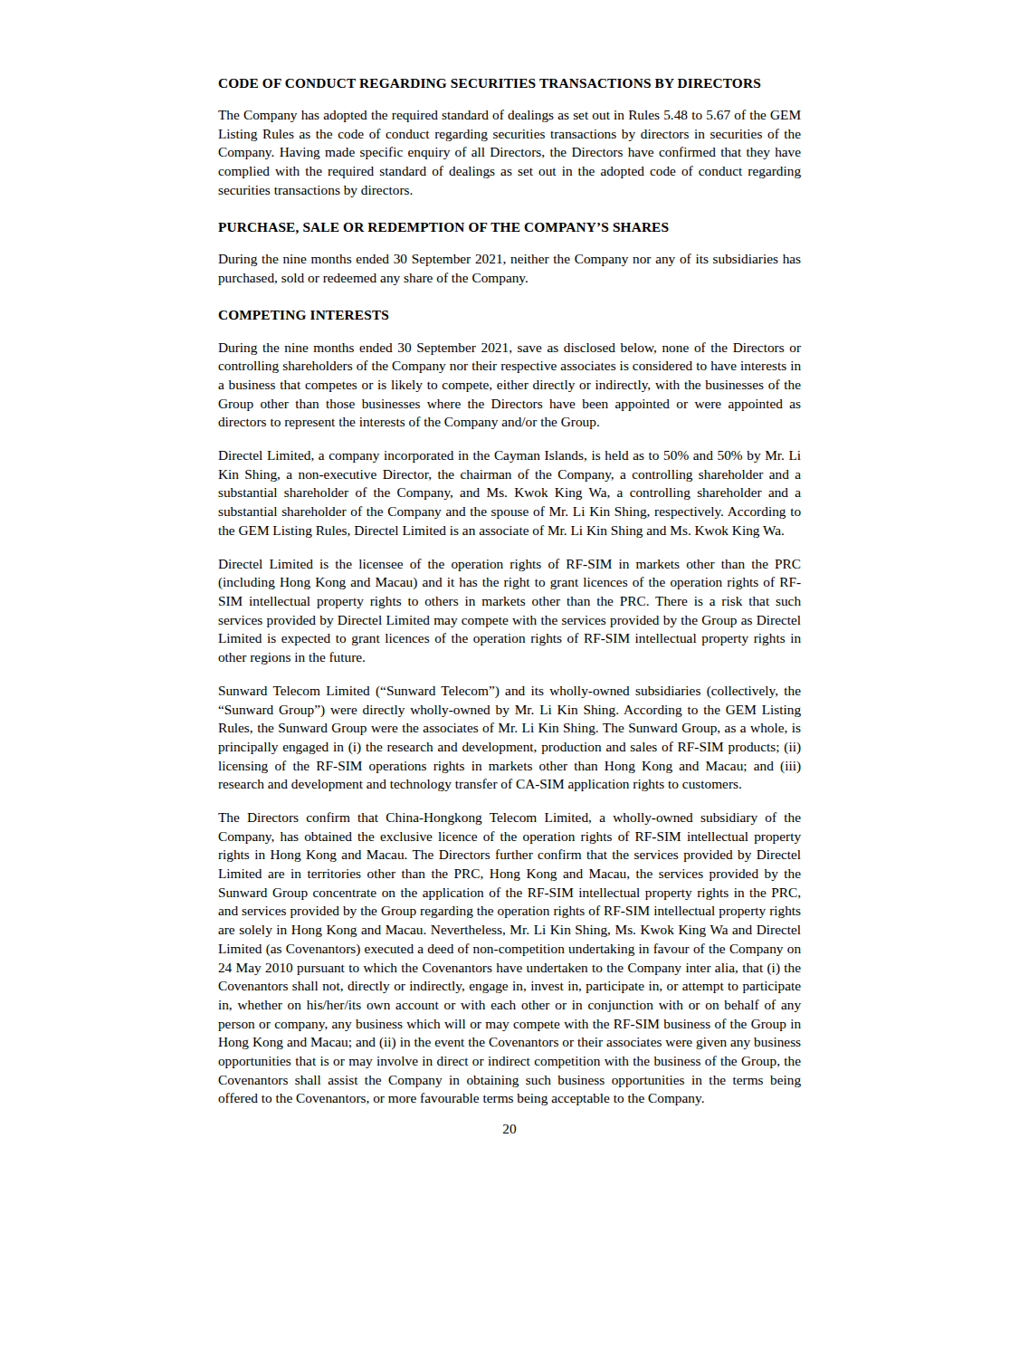CODE OF CONDUCT REGARDING SECURITIES TRANSACTIONS BY DIRECTORS
The Company has adopted the required standard of dealings as set out in Rules 5.48 to 5.67 of the GEM Listing Rules as the code of conduct regarding securities transactions by directors in securities of the Company. Having made specific enquiry of all Directors, the Directors have confirmed that they have complied with the required standard of dealings as set out in the adopted code of conduct regarding securities transactions by directors.
PURCHASE, SALE OR REDEMPTION OF THE COMPANY’S SHARES
During the nine months ended 30 September 2021, neither the Company nor any of its subsidiaries has purchased, sold or redeemed any share of the Company.
COMPETING INTERESTS
During the nine months ended 30 September 2021, save as disclosed below, none of the Directors or controlling shareholders of the Company nor their respective associates is considered to have interests in a business that competes or is likely to compete, either directly or indirectly, with the businesses of the Group other than those businesses where the Directors have been appointed or were appointed as directors to represent the interests of the Company and/or the Group.
Directel Limited, a company incorporated in the Cayman Islands, is held as to 50% and 50% by Mr. Li Kin Shing, a non-executive Director, the chairman of the Company, a controlling shareholder and a substantial shareholder of the Company, and Ms. Kwok King Wa, a controlling shareholder and a substantial shareholder of the Company and the spouse of Mr. Li Kin Shing, respectively. According to the GEM Listing Rules, Directel Limited is an associate of Mr. Li Kin Shing and Ms. Kwok King Wa.
Directel Limited is the licensee of the operation rights of RF-SIM in markets other than the PRC (including Hong Kong and Macau) and it has the right to grant licences of the operation rights of RF-SIM intellectual property rights to others in markets other than the PRC. There is a risk that such services provided by Directel Limited may compete with the services provided by the Group as Directel Limited is expected to grant licences of the operation rights of RF-SIM intellectual property rights in other regions in the future.
Sunward Telecom Limited (“Sunward Telecom”) and its wholly-owned subsidiaries (collectively, the “Sunward Group”) were directly wholly-owned by Mr. Li Kin Shing. According to the GEM Listing Rules, the Sunward Group were the associates of Mr. Li Kin Shing. The Sunward Group, as a whole, is principally engaged in (i) the research and development, production and sales of RF-SIM products; (ii) licensing of the RF-SIM operations rights in markets other than Hong Kong and Macau; and (iii) research and development and technology transfer of CA-SIM application rights to customers.
The Directors confirm that China-Hongkong Telecom Limited, a wholly-owned subsidiary of the Company, has obtained the exclusive licence of the operation rights of RF-SIM intellectual property rights in Hong Kong and Macau. The Directors further confirm that the services provided by Directel Limited are in territories other than the PRC, Hong Kong and Macau, the services provided by the Sunward Group concentrate on the application of the RF-SIM intellectual property rights in the PRC, and services provided by the Group regarding the operation rights of RF-SIM intellectual property rights are solely in Hong Kong and Macau. Nevertheless, Mr. Li Kin Shing, Ms. Kwok King Wa and Directel Limited (as Covenantors) executed a deed of non-competition undertaking in favour of the Company on 24 May 2010 pursuant to which the Covenantors have undertaken to the Company inter alia, that (i) the Covenantors shall not, directly or indirectly, engage in, invest in, participate in, or attempt to participate in, whether on his/her/its own account or with each other or in conjunction with or on behalf of any person or company, any business which will or may compete with the RF-SIM business of the Group in Hong Kong and Macau; and (ii) in the event the Covenantors or their associates were given any business opportunities that is or may involve in direct or indirect competition with the business of the Group, the Covenantors shall assist the Company in obtaining such business opportunities in the terms being offered to the Covenantors, or more favourable terms being acceptable to the Company.
20